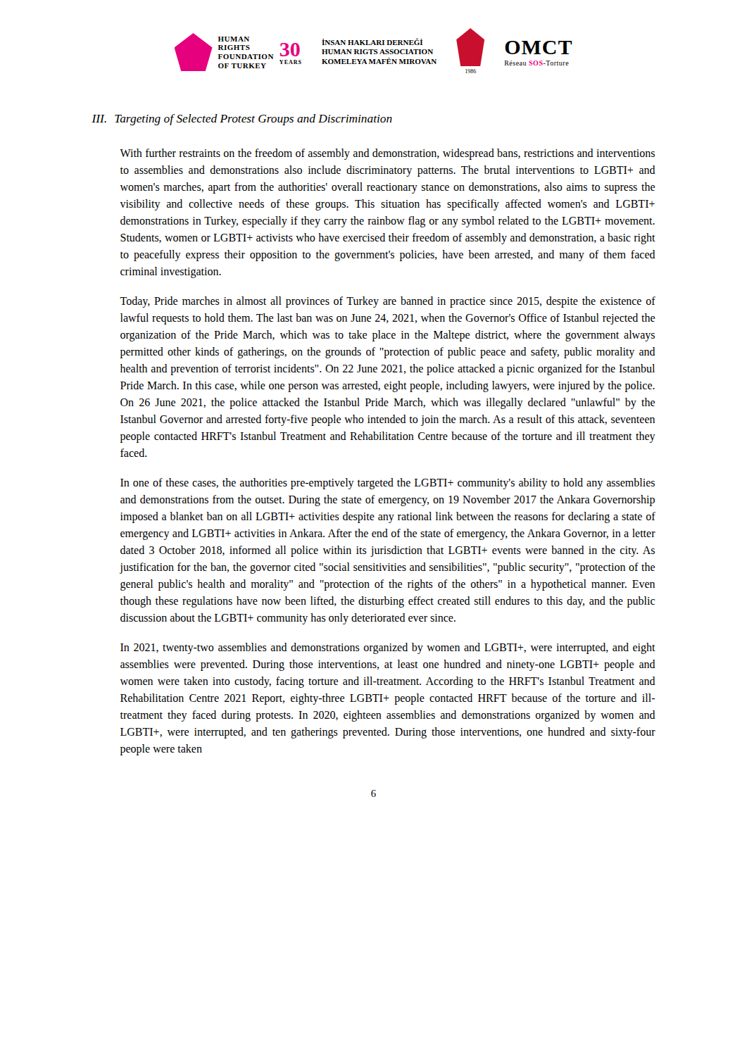Human
Rights
Foundation
of Turkey
30YEARS
İNSAN HAKLARI DERNEĞİ
HUMAN RIGTS ASSOCIATION
KOMELEYA MAFÉN MIROVAN
1986
OMCT
Réseau SOS-Torture
III. Targeting of Selected Protest Groups and Discrimination
With further restraints on the freedom of assembly and demonstration, widespread bans, restrictions and interventions to assemblies and demonstrations also include discriminatory patterns. The brutal interventions to LGBTI+ and women's marches, apart from the authorities' overall reactionary stance on demonstrations, also aims to supress the visibility and collective needs of these groups. This situation has specifically affected women's and LGBTI+ demonstrations in Turkey, especially if they carry the rainbow flag or any symbol related to the LGBTI+ movement. Students, women or LGBTI+ activists who have exercised their freedom of assembly and demonstration, a basic right to peacefully express their opposition to the government's policies, have been arrested, and many of them faced criminal investigation.
Today, Pride marches in almost all provinces of Turkey are banned in practice since 2015, despite the existence of lawful requests to hold them. The last ban was on June 24, 2021, when the Governor's Office of Istanbul rejected the organization of the Pride March, which was to take place in the Maltepe district, where the government always permitted other kinds of gatherings, on the grounds of "protection of public peace and safety, public morality and health and prevention of terrorist incidents". On 22 June 2021, the police attacked a picnic organized for the Istanbul Pride March. In this case, while one person was arrested, eight people, including lawyers, were injured by the police. On 26 June 2021, the police attacked the Istanbul Pride March, which was illegally declared "unlawful" by the Istanbul Governor and arrested forty-five people who intended to join the march. As a result of this attack, seventeen people contacted HRFT's Istanbul Treatment and Rehabilitation Centre because of the torture and ill treatment they faced.
In one of these cases, the authorities pre-emptively targeted the LGBTI+ community's ability to hold any assemblies and demonstrations from the outset. During the state of emergency, on 19 November 2017 the Ankara Governorship imposed a blanket ban on all LGBTI+ activities despite any rational link between the reasons for declaring a state of emergency and LGBTI+ activities in Ankara. After the end of the state of emergency, the Ankara Governor, in a letter dated 3 October 2018, informed all police within its jurisdiction that LGBTI+ events were banned in the city. As justification for the ban, the governor cited "social sensitivities and sensibilities", "public security", "protection of the general public's health and morality" and "protection of the rights of the others" in a hypothetical manner. Even though these regulations have now been lifted, the disturbing effect created still endures to this day, and the public discussion about the LGBTI+ community has only deteriorated ever since.
In 2021, twenty-two assemblies and demonstrations organized by women and LGBTI+, were interrupted, and eight assemblies were prevented. During those interventions, at least one hundred and ninety-one LGBTI+ people and women were taken into custody, facing torture and ill-treatment. According to the HRFT's Istanbul Treatment and Rehabilitation Centre 2021 Report, eighty-three LGBTI+ people contacted HRFT because of the torture and ill-treatment they faced during protests. In 2020, eighteen assemblies and demonstrations organized by women and LGBTI+, were interrupted, and ten gatherings prevented. During those interventions, one hundred and sixty-four people were taken
6